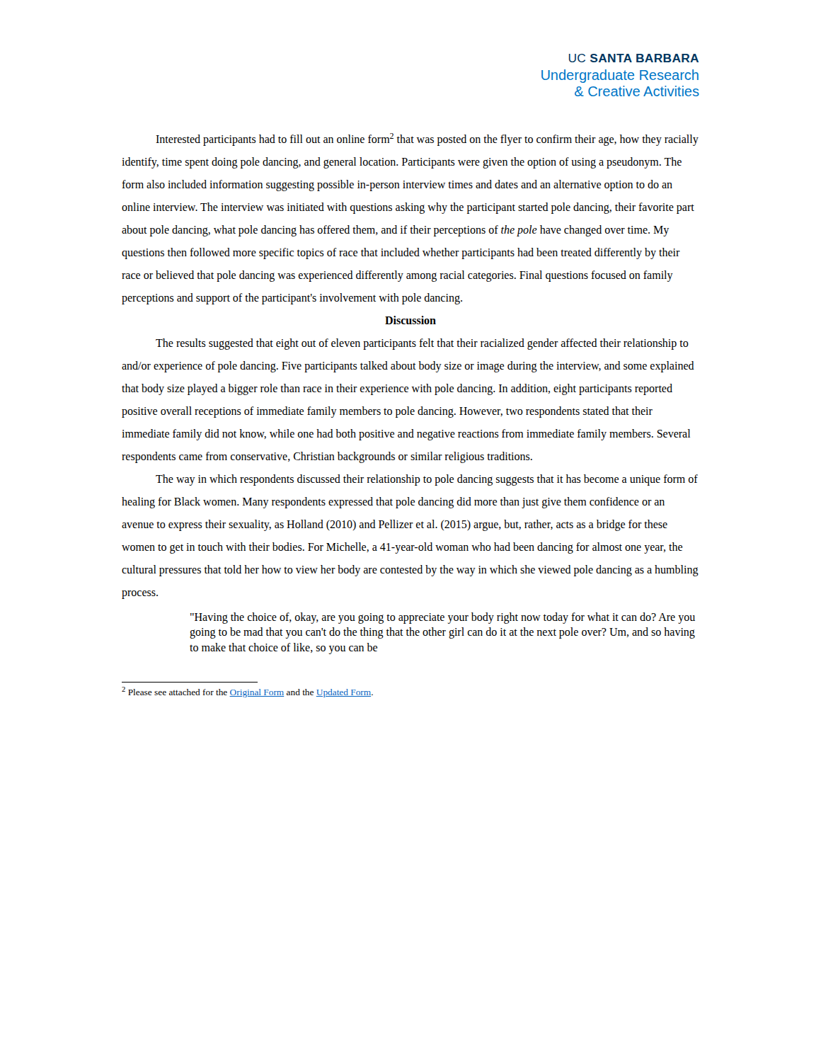UC SANTA BARBARA
Undergraduate Research
& Creative Activities
Interested participants had to fill out an online form2 that was posted on the flyer to confirm their age, how they racially identify, time spent doing pole dancing, and general location. Participants were given the option of using a pseudonym. The form also included information suggesting possible in-person interview times and dates and an alternative option to do an online interview. The interview was initiated with questions asking why the participant started pole dancing, their favorite part about pole dancing, what pole dancing has offered them, and if their perceptions of the pole have changed over time. My questions then followed more specific topics of race that included whether participants had been treated differently by their race or believed that pole dancing was experienced differently among racial categories. Final questions focused on family perceptions and support of the participant's involvement with pole dancing.
Discussion
The results suggested that eight out of eleven participants felt that their racialized gender affected their relationship to and/or experience of pole dancing. Five participants talked about body size or image during the interview, and some explained that body size played a bigger role than race in their experience with pole dancing. In addition, eight participants reported positive overall receptions of immediate family members to pole dancing. However, two respondents stated that their immediate family did not know, while one had both positive and negative reactions from immediate family members. Several respondents came from conservative, Christian backgrounds or similar religious traditions.
The way in which respondents discussed their relationship to pole dancing suggests that it has become a unique form of healing for Black women. Many respondents expressed that pole dancing did more than just give them confidence or an avenue to express their sexuality, as Holland (2010) and Pellizer et al. (2015) argue, but, rather, acts as a bridge for these women to get in touch with their bodies. For Michelle, a 41-year-old woman who had been dancing for almost one year, the cultural pressures that told her how to view her body are contested by the way in which she viewed pole dancing as a humbling process.
"Having the choice of, okay, are you going to appreciate your body right now today for what it can do? Are you going to be mad that you can't do the thing that the other girl can do it at the next pole over? Um, and so having to make that choice of like, so you can be
2 Please see attached for the Original Form and the Updated Form.